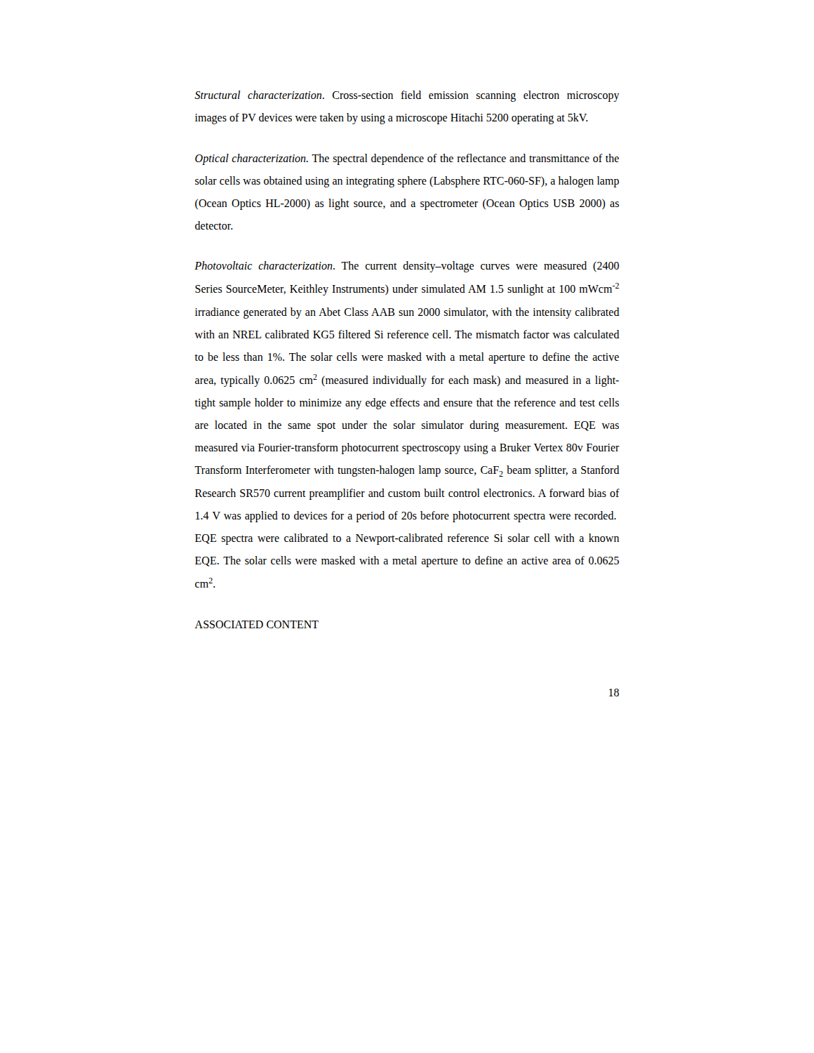Structural characterization. Cross-section field emission scanning electron microscopy images of PV devices were taken by using a microscope Hitachi 5200 operating at 5kV.
Optical characterization. The spectral dependence of the reflectance and transmittance of the solar cells was obtained using an integrating sphere (Labsphere RTC-060-SF), a halogen lamp (Ocean Optics HL-2000) as light source, and a spectrometer (Ocean Optics USB 2000) as detector.
Photovoltaic characterization. The current density–voltage curves were measured (2400 Series SourceMeter, Keithley Instruments) under simulated AM 1.5 sunlight at 100 mWcm-2 irradiance generated by an Abet Class AAB sun 2000 simulator, with the intensity calibrated with an NREL calibrated KG5 filtered Si reference cell. The mismatch factor was calculated to be less than 1%. The solar cells were masked with a metal aperture to define the active area, typically 0.0625 cm2 (measured individually for each mask) and measured in a light-tight sample holder to minimize any edge effects and ensure that the reference and test cells are located in the same spot under the solar simulator during measurement. EQE was measured via Fourier-transform photocurrent spectroscopy using a Bruker Vertex 80v Fourier Transform Interferometer with tungsten-halogen lamp source, CaF2 beam splitter, a Stanford Research SR570 current preamplifier and custom built control electronics. A forward bias of 1.4 V was applied to devices for a period of 20s before photocurrent spectra were recorded. EQE spectra were calibrated to a Newport-calibrated reference Si solar cell with a known EQE. The solar cells were masked with a metal aperture to define an active area of 0.0625 cm2.
ASSOCIATED CONTENT
18